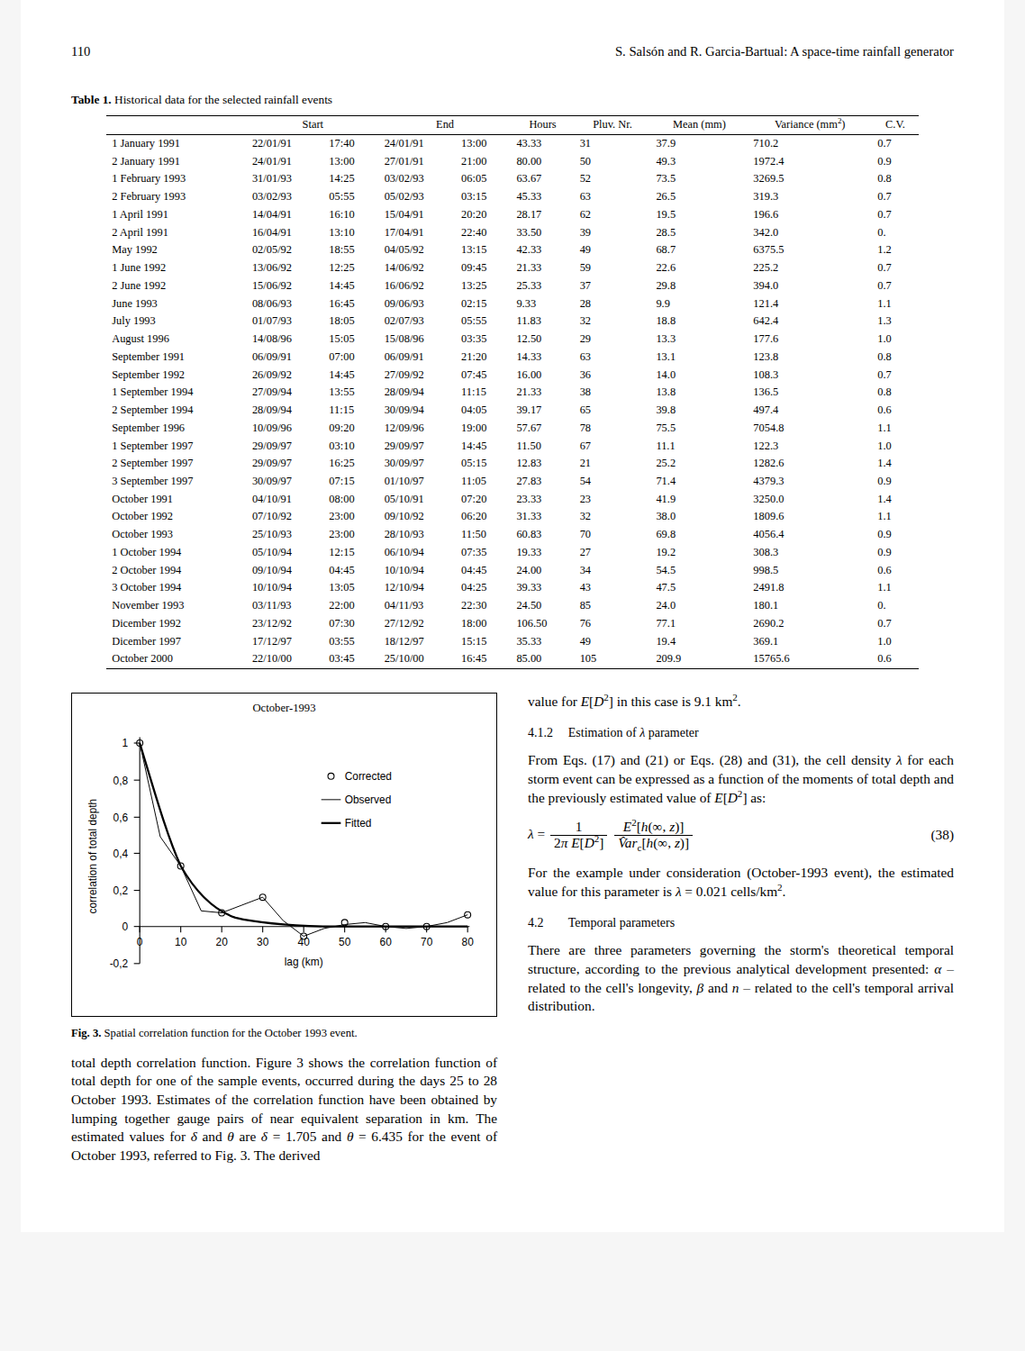110
S. Salsón and R. Garcia-Bartual: A space-time rainfall generator
Table 1. Historical data for the selected rainfall events
| | Start | End | Hours | Pluv. Nr. | Mean (mm) | Variance (mm 2 ) | C.V. |
| --- | --- | --- | --- | --- | --- | --- | --- |
| 1 January 1991 | 22/01/91 | 17:40 | 24/01/91 | 13:00 | 43.33 | 31 | 37.9 | 710.2 | 0.7 |
| 2 January 1991 | 24/01/91 | 13:00 | 27/01/91 | 21:00 | 80.00 | 50 | 49.3 | 1972.4 | 0.9 |
| 1 February 1993 | 31/01/93 | 14:25 | 03/02/93 | 06:05 | 63.67 | 52 | 73.5 | 3269.5 | 0.8 |
| 2 February 1993 | 03/02/93 | 05:55 | 05/02/93 | 03:15 | 45.33 | 63 | 26.5 | 319.3 | 0.7 |
| 1 April 1991 | 14/04/91 | 16:10 | 15/04/91 | 20:20 | 28.17 | 62 | 19.5 | 196.6 | 0.7 |
| 2 April 1991 | 16/04/91 | 13:10 | 17/04/91 | 22:40 | 33.50 | 39 | 28.5 | 342.0 | 0. |
| May 1992 | 02/05/92 | 18:55 | 04/05/92 | 13:15 | 42.33 | 49 | 68.7 | 6375.5 | 1.2 |
| 1 June 1992 | 13/06/92 | 12:25 | 14/06/92 | 09:45 | 21.33 | 59 | 22.6 | 225.2 | 0.7 |
| 2 June 1992 | 15/06/92 | 14:45 | 16/06/92 | 13:25 | 25.33 | 37 | 29.8 | 394.0 | 0.7 |
| June 1993 | 08/06/93 | 16:45 | 09/06/93 | 02:15 | 9.33 | 28 | 9.9 | 121.4 | 1.1 |
| July 1993 | 01/07/93 | 18:05 | 02/07/93 | 05:55 | 11.83 | 32 | 18.8 | 642.4 | 1.3 |
| August 1996 | 14/08/96 | 15:05 | 15/08/96 | 03:35 | 12.50 | 29 | 13.3 | 177.6 | 1.0 |
| September 1991 | 06/09/91 | 07:00 | 06/09/91 | 21:20 | 14.33 | 63 | 13.1 | 123.8 | 0.8 |
| September 1992 | 26/09/92 | 14:45 | 27/09/92 | 07:45 | 16.00 | 36 | 14.0 | 108.3 | 0.7 |
| 1 September 1994 | 27/09/94 | 13:55 | 28/09/94 | 11:15 | 21.33 | 38 | 13.8 | 136.5 | 0.8 |
| 2 September 1994 | 28/09/94 | 11:15 | 30/09/94 | 04:05 | 39.17 | 65 | 39.8 | 497.4 | 0.6 |
| September 1996 | 10/09/96 | 09:20 | 12/09/96 | 19:00 | 57.67 | 78 | 75.5 | 7054.8 | 1.1 |
| 1 September 1997 | 29/09/97 | 03:10 | 29/09/97 | 14:45 | 11.50 | 67 | 11.1 | 122.3 | 1.0 |
| 2 September 1997 | 29/09/97 | 16:25 | 30/09/97 | 05:15 | 12.83 | 21 | 25.2 | 1282.6 | 1.4 |
| 3 September 1997 | 30/09/97 | 07:15 | 01/10/97 | 11:05 | 27.83 | 54 | 71.4 | 4379.3 | 0.9 |
| October 1991 | 04/10/91 | 08:00 | 05/10/91 | 07:20 | 23.33 | 23 | 41.9 | 3250.0 | 1.4 |
| October 1992 | 07/10/92 | 23:00 | 09/10/92 | 06:20 | 31.33 | 32 | 38.0 | 1809.6 | 1.1 |
| October 1993 | 25/10/93 | 23:00 | 28/10/93 | 11:50 | 60.83 | 70 | 69.8 | 4056.4 | 0.9 |
| 1 October 1994 | 05/10/94 | 12:15 | 06/10/94 | 07:35 | 19.33 | 27 | 19.2 | 308.3 | 0.9 |
| 2 October 1994 | 09/10/94 | 04:45 | 10/10/94 | 04:45 | 24.00 | 34 | 54.5 | 998.5 | 0.6 |
| 3 October 1994 | 10/10/94 | 13:05 | 12/10/94 | 04:25 | 39.33 | 43 | 47.5 | 2491.8 | 1.1 |
| November 1993 | 03/11/93 | 22:00 | 04/11/93 | 22:30 | 24.50 | 85 | 24.0 | 180.1 | 0. |
| Dicember 1992 | 23/12/92 | 07:30 | 27/12/92 | 18:00 | 106.50 | 76 | 77.1 | 2690.2 | 0.7 |
| Dicember 1997 | 17/12/97 | 03:55 | 18/12/97 | 15:15 | 35.33 | 49 | 19.4 | 369.1 | 1.0 |
| October 2000 | 22/10/00 | 03:45 | 25/10/00 | 16:45 | 85.00 | 105 | 209.9 | 15765.6 | 0.6 |
October-1993
1 0,8 0,6 0,4 0,2 0 -0,2 0 10 20 30 40 50 60 70 80 lag (km) correlation of total depth Corrected Observed Fitted
Fig. 3. Spatial correlation function for the October 1993 event.
total depth correlation function. Figure 3 shows the correlation function of total depth for one of the sample events, occurred during the days 25 to 28 October 1993. Estimates of the correlation function have been obtained by lumping together gauge pairs of near equivalent separation in km. The estimated values for δ and θ are δ = 1.705 and θ = 6.435 for the event of October 1993, referred to Fig. 3. The derived
value for E[D2] in this case is 9.1 km2.
4.1.2 Estimation of λ parameter
From Eqs. (17) and (21) or Eqs. (28) and (31), the cell density λ for each storm event can be expressed as a function of the moments of total depth and the previously estimated value of E[D2] as:
λ = 12π E[D2] E2[h(∞, z)] V̂arc[h(∞, z)]
(38)
For the example under consideration (October-1993 event), the estimated value for this parameter is λ = 0.021 cells/km2.
4.2 Temporal parameters
There are three parameters governing the storm's theoretical temporal structure, according to the previous analytical development presented: α – related to the cell's longevity, β and n – related to the cell's temporal arrival distribution.